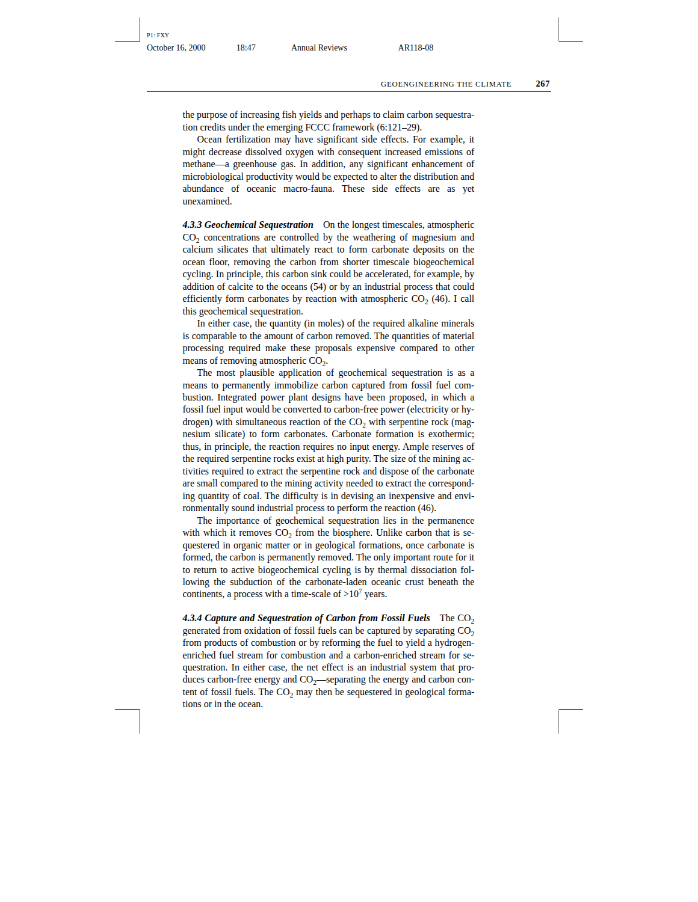P1: FXY
October 16, 2000 18:47 Annual Reviews AR118-08
Geoengineering the Climate 267
the purpose of increasing fish yields and perhaps to claim carbon sequestration credits under the emerging FCCC framework (6:121–29).
Ocean fertilization may have significant side effects. For example, it might decrease dissolved oxygen with consequent increased emissions of methane—a greenhouse gas. In addition, any significant enhancement of microbiological productivity would be expected to alter the distribution and abundance of oceanic macro-fauna. These side effects are as yet unexamined.
4.3.3 Geochemical Sequestration On the longest timescales, atmospheric CO2 concentrations are controlled by the weathering of magnesium and calcium silicates that ultimately react to form carbonate deposits on the ocean floor, removing the carbon from shorter timescale biogeochemical cycling. In principle, this carbon sink could be accelerated, for example, by addition of calcite to the oceans (54) or by an industrial process that could efficiently form carbonates by reaction with atmospheric CO2 (46). I call this geochemical sequestration.
In either case, the quantity (in moles) of the required alkaline minerals is comparable to the amount of carbon removed. The quantities of material processing required make these proposals expensive compared to other means of removing atmospheric CO2.
The most plausible application of geochemical sequestration is as a means to permanently immobilize carbon captured from fossil fuel combustion. Integrated power plant designs have been proposed, in which a fossil fuel input would be converted to carbon-free power (electricity or hydrogen) with simultaneous reaction of the CO2 with serpentine rock (magnesium silicate) to form carbonates. Carbonate formation is exothermic; thus, in principle, the reaction requires no input energy. Ample reserves of the required serpentine rocks exist at high purity. The size of the mining activities required to extract the serpentine rock and dispose of the carbonate are small compared to the mining activity needed to extract the corresponding quantity of coal. The difficulty is in devising an inexpensive and environmentally sound industrial process to perform the reaction (46).
The importance of geochemical sequestration lies in the permanence with which it removes CO2 from the biosphere. Unlike carbon that is sequestered in organic matter or in geological formations, once carbonate is formed, the carbon is permanently removed. The only important route for it to return to active biogeochemical cycling is by thermal dissociation following the subduction of the carbonate-laden oceanic crust beneath the continents, a process with a time-scale of >107 years.
4.3.4 Capture and Sequestration of Carbon from Fossil Fuels The CO2 generated from oxidation of fossil fuels can be captured by separating CO2 from products of combustion or by reforming the fuel to yield a hydrogen-enriched fuel stream for combustion and a carbon-enriched stream for sequestration. In either case, the net effect is an industrial system that produces carbon-free energy and CO2—separating the energy and carbon content of fossil fuels. The CO2 may then be sequestered in geological formations or in the ocean.